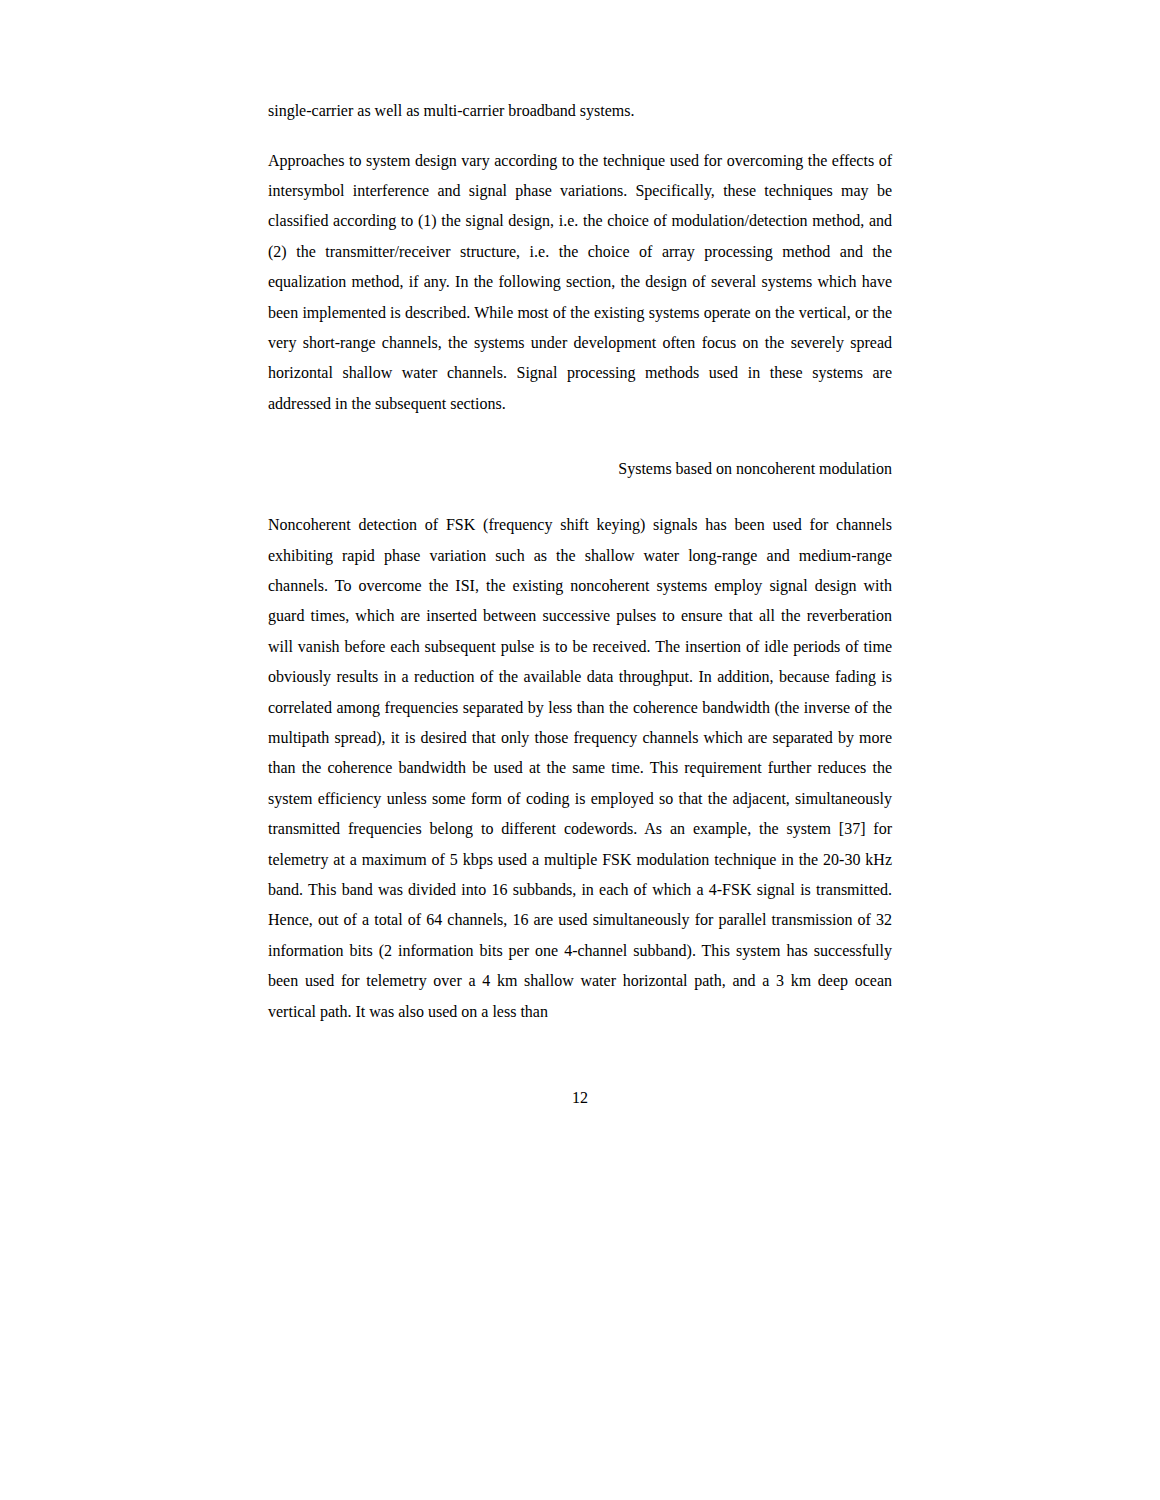single-carrier as well as multi-carrier broadband systems.
Approaches to system design vary according to the technique used for overcoming the effects of intersymbol interference and signal phase variations. Specifically, these techniques may be classified according to (1) the signal design, i.e. the choice of modulation/detection method, and (2) the transmitter/receiver structure, i.e. the choice of array processing method and the equalization method, if any. In the following section, the design of several systems which have been implemented is described. While most of the existing systems operate on the vertical, or the very short-range channels, the systems under development often focus on the severely spread horizontal shallow water channels. Signal processing methods used in these systems are addressed in the subsequent sections.
Systems based on noncoherent modulation
Noncoherent detection of FSK (frequency shift keying) signals has been used for channels exhibiting rapid phase variation such as the shallow water long-range and medium-range channels. To overcome the ISI, the existing noncoherent systems employ signal design with guard times, which are inserted between successive pulses to ensure that all the reverberation will vanish before each subsequent pulse is to be received. The insertion of idle periods of time obviously results in a reduction of the available data throughput. In addition, because fading is correlated among frequencies separated by less than the coherence bandwidth (the inverse of the multipath spread), it is desired that only those frequency channels which are separated by more than the coherence bandwidth be used at the same time. This requirement further reduces the system efficiency unless some form of coding is employed so that the adjacent, simultaneously transmitted frequencies belong to different codewords. As an example, the system [37] for telemetry at a maximum of 5 kbps used a multiple FSK modulation technique in the 20-30 kHz band. This band was divided into 16 subbands, in each of which a 4-FSK signal is transmitted. Hence, out of a total of 64 channels, 16 are used simultaneously for parallel transmission of 32 information bits (2 information bits per one 4-channel subband). This system has successfully been used for telemetry over a 4 km shallow water horizontal path, and a 3 km deep ocean vertical path. It was also used on a less than
12